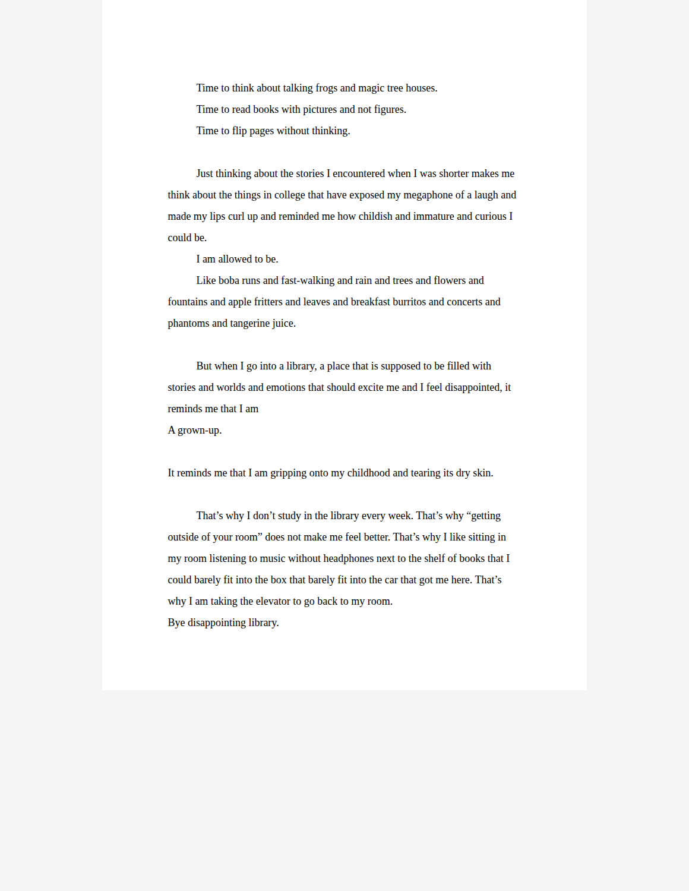Time to think about talking frogs and magic tree houses.
Time to read books with pictures and not figures.
Time to flip pages without thinking.
Just thinking about the stories I encountered when I was shorter makes me think about the things in college that have exposed my megaphone of a laugh and made my lips curl up and reminded me how childish and immature and curious I could be.
I am allowed to be.
Like boba runs and fast-walking and rain and trees and flowers and fountains and apple fritters and leaves and breakfast burritos and concerts and phantoms and tangerine juice.
But when I go into a library, a place that is supposed to be filled with stories and worlds and emotions that should excite me and I feel disappointed, it reminds me that I am
A grown-up.
It reminds me that I am gripping onto my childhood and tearing its dry skin.
That’s why I don’t study in the library every week. That’s why “getting outside of your room” does not make me feel better. That’s why I like sitting in my room listening to music without headphones next to the shelf of books that I could barely fit into the box that barely fit into the car that got me here. That’s why I am taking the elevator to go back to my room.
Bye disappointing library.